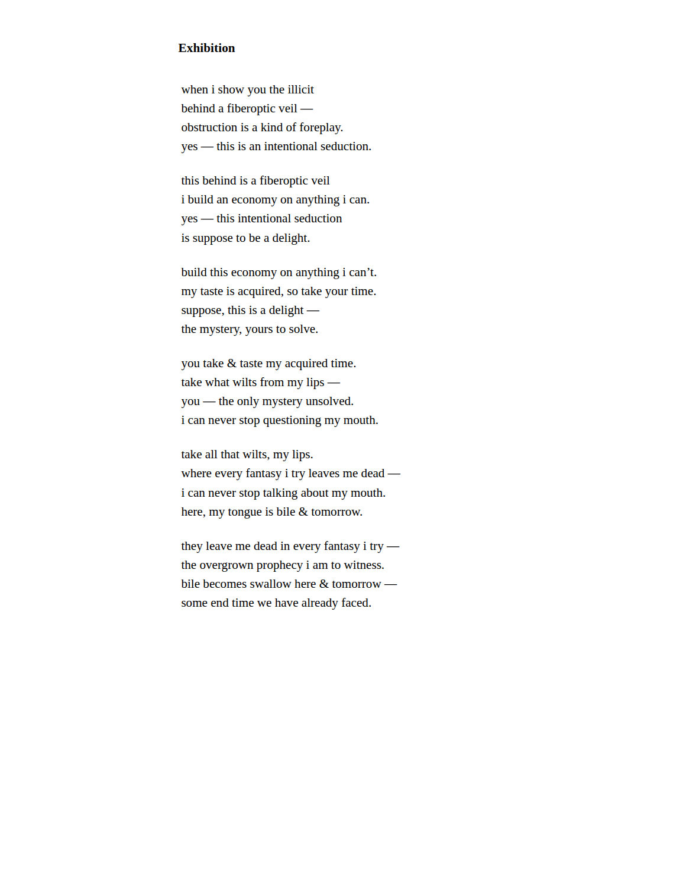Exhibition
when i show you the illicit
behind a fiberoptic veil —
obstruction is a kind of foreplay.
yes — this is an intentional seduction.
this behind is a fiberoptic veil
i build an economy on anything i can.
yes — this intentional seduction
is suppose to be a delight.
build this economy on anything i can’t.
my taste is acquired, so take your time.
suppose, this is a delight —
the mystery, yours to solve.
you take & taste my acquired time.
take what wilts from my lips —
you — the only mystery unsolved.
i can never stop questioning my mouth.
take all that wilts, my lips.
where every fantasy i try leaves me dead —
i can never stop talking about my mouth.
here, my tongue is bile & tomorrow.
they leave me dead in every fantasy i try —
the overgrown prophecy i am to witness.
bile becomes swallow here & tomorrow —
some end time we have already faced.